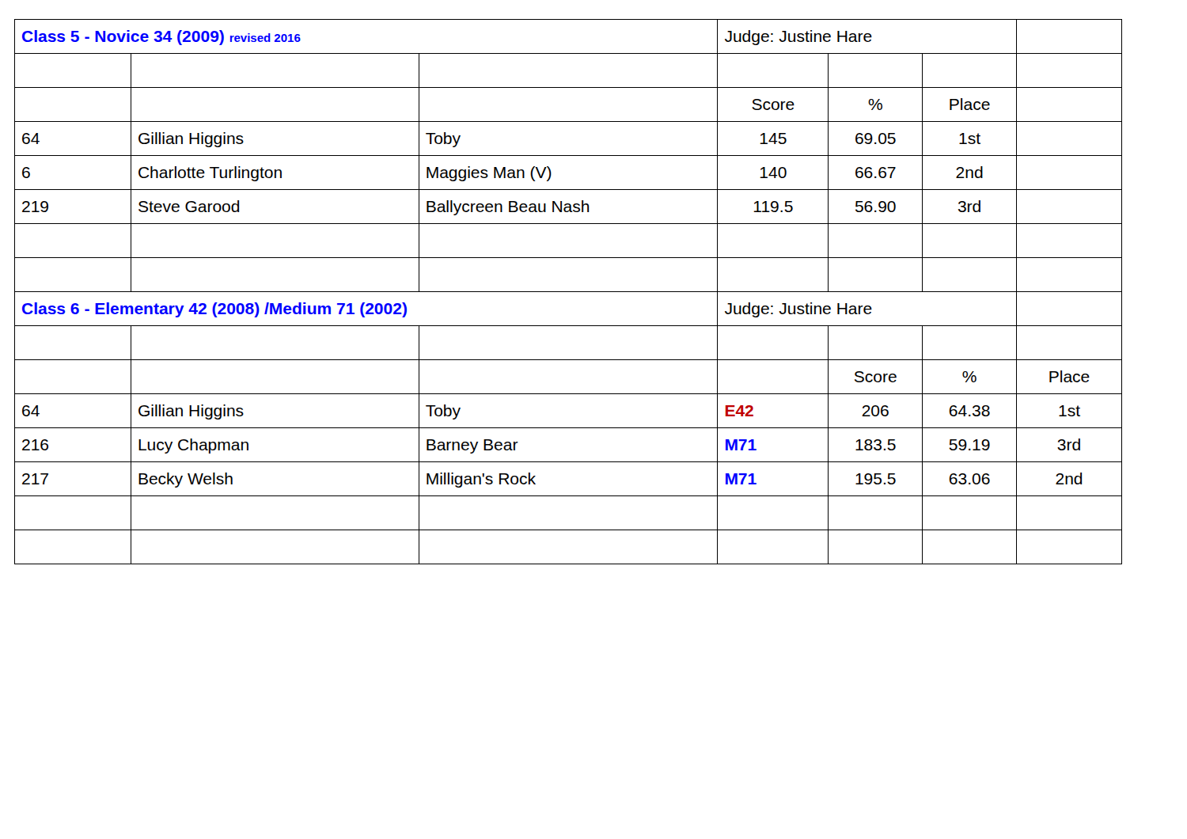| Class 5 - Novice 34 (2009) revised 2016 | Judge: Justine Hare | |
| | | | Score | % | Place | |
| 64 | Gillian Higgins | Toby | 145 | 69.05 | 1st | |
| 6 | Charlotte Turlington | Maggies Man (V) | 140 | 66.67 | 2nd | |
| 219 | Steve Garood | Ballycreen Beau Nash | 119.5 | 56.90 | 3rd | |
| Class 6 - Elementary 42 (2008) /Medium 71 (2002) | Judge: Justine Hare | |
| | | | | Score | % | Place |
| 64 | Gillian Higgins | Toby | E42 | 206 | 64.38 | 1st |
| 216 | Lucy Chapman | Barney Bear | M71 | 183.5 | 59.19 | 3rd |
| 217 | Becky Welsh | Milligan's Rock | M71 | 195.5 | 63.06 | 2nd |